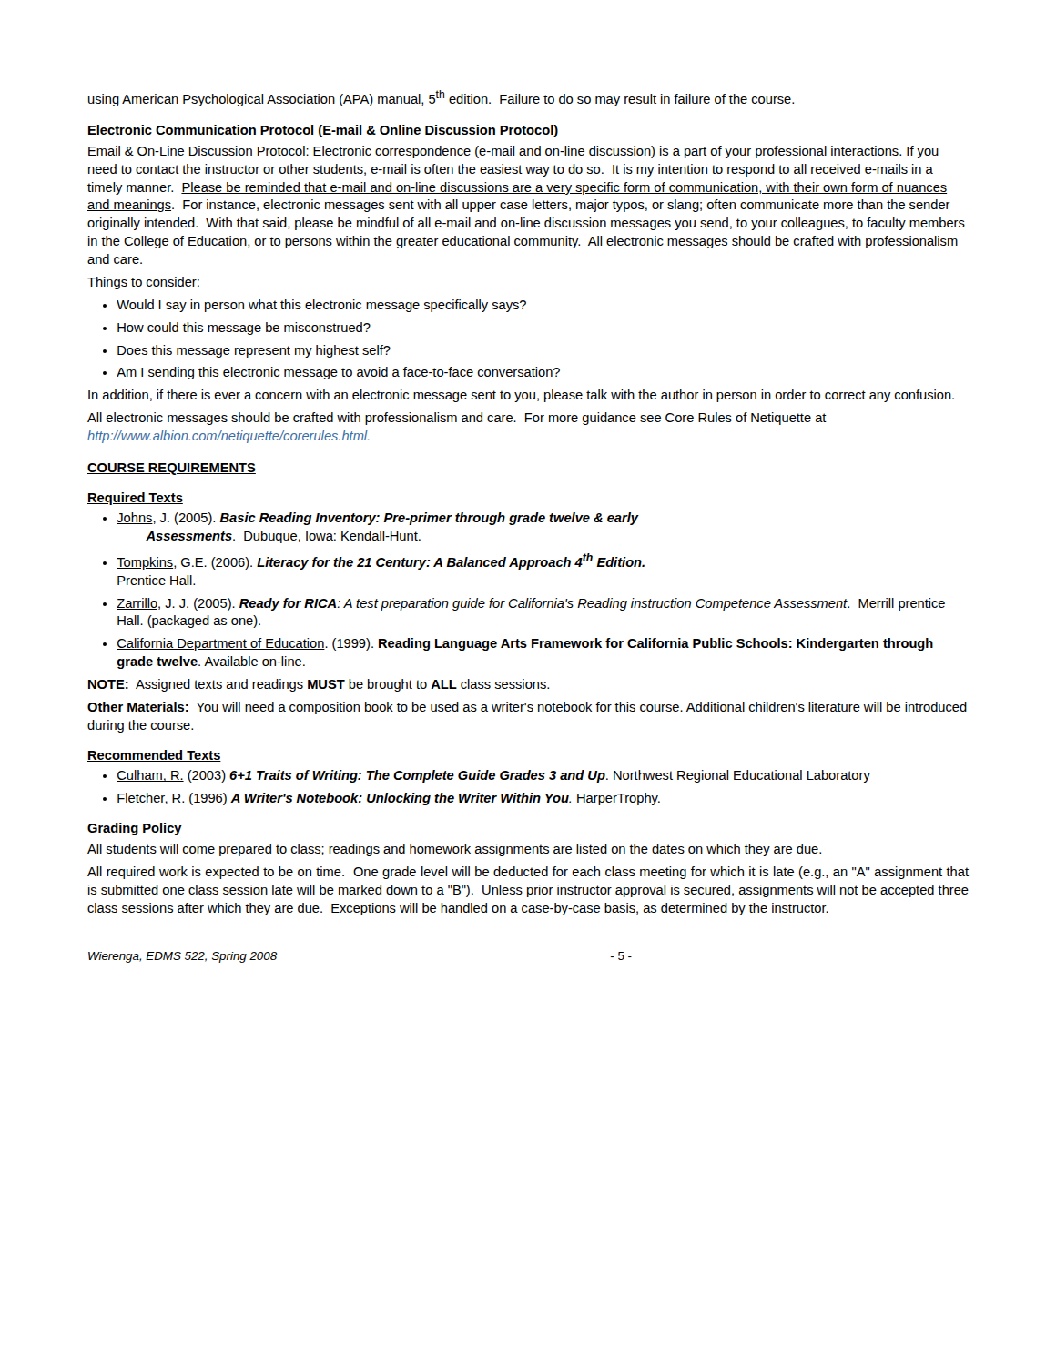using American Psychological Association (APA) manual, 5th edition. Failure to do so may result in failure of the course.
Electronic Communication Protocol (E-mail & Online Discussion Protocol)
Email & On-Line Discussion Protocol: Electronic correspondence (e-mail and on-line discussion) is a part of your professional interactions. If you need to contact the instructor or other students, e-mail is often the easiest way to do so. It is my intention to respond to all received e-mails in a timely manner. Please be reminded that e-mail and on-line discussions are a very specific form of communication, with their own form of nuances and meanings. For instance, electronic messages sent with all upper case letters, major typos, or slang; often communicate more than the sender originally intended. With that said, please be mindful of all e-mail and on-line discussion messages you send, to your colleagues, to faculty members in the College of Education, or to persons within the greater educational community. All electronic messages should be crafted with professionalism and care.
Things to consider:
Would I say in person what this electronic message specifically says?
How could this message be misconstrued?
Does this message represent my highest self?
Am I sending this electronic message to avoid a face-to-face conversation?
In addition, if there is ever a concern with an electronic message sent to you, please talk with the author in person in order to correct any confusion.
All electronic messages should be crafted with professionalism and care. For more guidance see Core Rules of Netiquette at http://www.albion.com/netiquette/corerules.html.
COURSE REQUIREMENTS
Required Texts
Johns, J. (2005). Basic Reading Inventory: Pre-primer through grade twelve & early
Assessments. Dubuque, Iowa: Kendall-Hunt.
Tompkins, G.E. (2006). Literacy for the 21 Century: A Balanced Approach 4th Edition.
Prentice Hall.
Zarrillo, J. J. (2005). Ready for RICA: A test preparation guide for California's Reading instruction Competence Assessment. Merrill prentice Hall. (packaged as one).
California Department of Education. (1999). Reading Language Arts Framework for California Public Schools: Kindergarten through grade twelve. Available on-line.
NOTE: Assigned texts and readings MUST be brought to ALL class sessions.
Other Materials: You will need a composition book to be used as a writer's notebook for this course. Additional children's literature will be introduced during the course.
Recommended Texts
Culham, R. (2003) 6+1 Traits of Writing: The Complete Guide Grades 3 and Up. Northwest Regional Educational Laboratory
Fletcher, R. (1996) A Writer's Notebook: Unlocking the Writer Within You. HarperTrophy.
Grading Policy
All students will come prepared to class; readings and homework assignments are listed on the dates on which they are due.
All required work is expected to be on time. One grade level will be deducted for each class meeting for which it is late (e.g., an "A" assignment that is submitted one class session late will be marked down to a "B"). Unless prior instructor approval is secured, assignments will not be accepted three class sessions after which they are due. Exceptions will be handled on a case-by-case basis, as determined by the instructor.
Wierenga, EDMS 522, Spring 2008 - 5 -